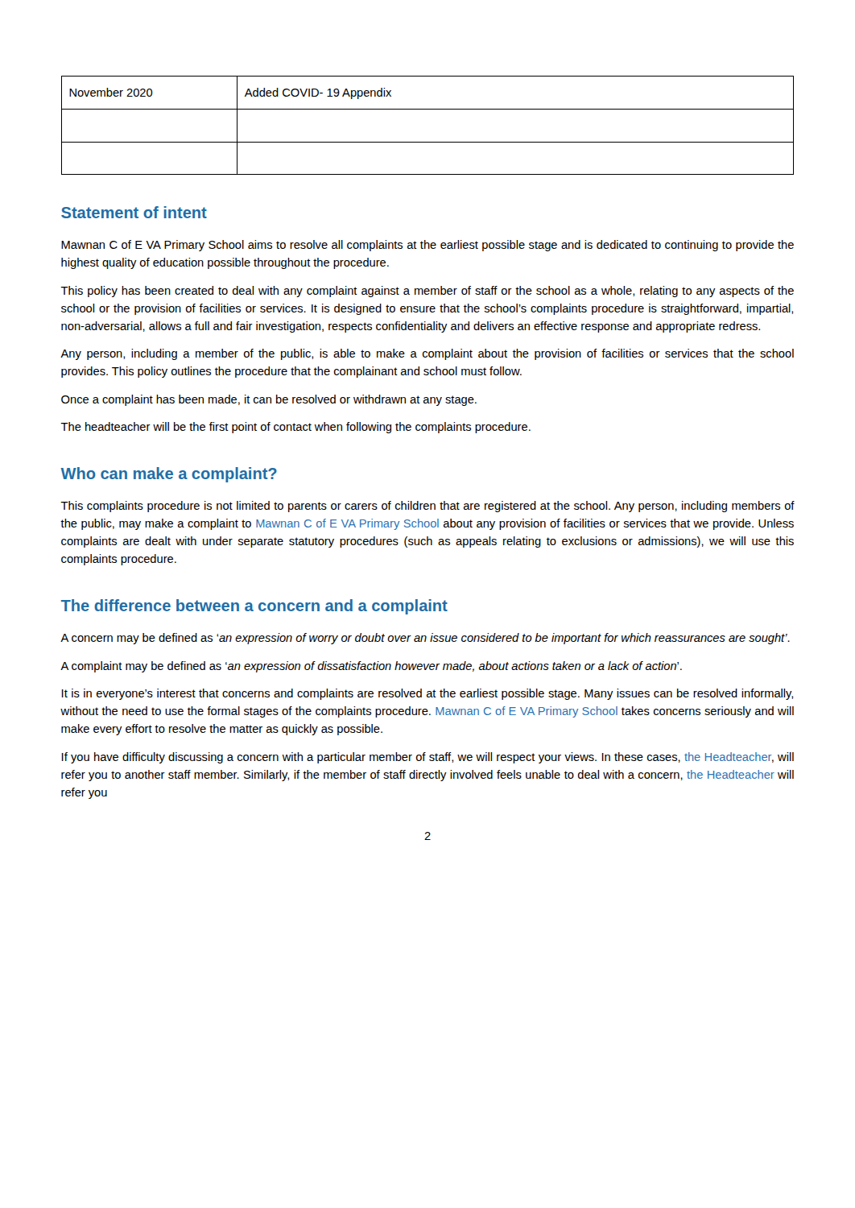| November 2020 | Added COVID- 19 Appendix |
Statement of intent
Mawnan C of E VA Primary School aims to resolve all complaints at the earliest possible stage and is dedicated to continuing to provide the highest quality of education possible throughout the procedure.
This policy has been created to deal with any complaint against a member of staff or the school as a whole, relating to any aspects of the school or the provision of facilities or services. It is designed to ensure that the school’s complaints procedure is straightforward, impartial, non-adversarial, allows a full and fair investigation, respects confidentiality and delivers an effective response and appropriate redress.
Any person, including a member of the public, is able to make a complaint about the provision of facilities or services that the school provides. This policy outlines the procedure that the complainant and school must follow.
Once a complaint has been made, it can be resolved or withdrawn at any stage.
The headteacher will be the first point of contact when following the complaints procedure.
Who can make a complaint?
This complaints procedure is not limited to parents or carers of children that are registered at the school. Any person, including members of the public, may make a complaint to Mawnan C of E VA Primary School about any provision of facilities or services that we provide. Unless complaints are dealt with under separate statutory procedures (such as appeals relating to exclusions or admissions), we will use this complaints procedure.
The difference between a concern and a complaint
A concern may be defined as ‘an expression of worry or doubt over an issue considered to be important for which reassurances are sought’.
A complaint may be defined as ‘an expression of dissatisfaction however made, about actions taken or a lack of action’.
It is in everyone’s interest that concerns and complaints are resolved at the earliest possible stage. Many issues can be resolved informally, without the need to use the formal stages of the complaints procedure. Mawnan C of E VA Primary School takes concerns seriously and will make every effort to resolve the matter as quickly as possible.
If you have difficulty discussing a concern with a particular member of staff, we will respect your views. In these cases, the Headteacher, will refer you to another staff member. Similarly, if the member of staff directly involved feels unable to deal with a concern, the Headteacher will refer you
2